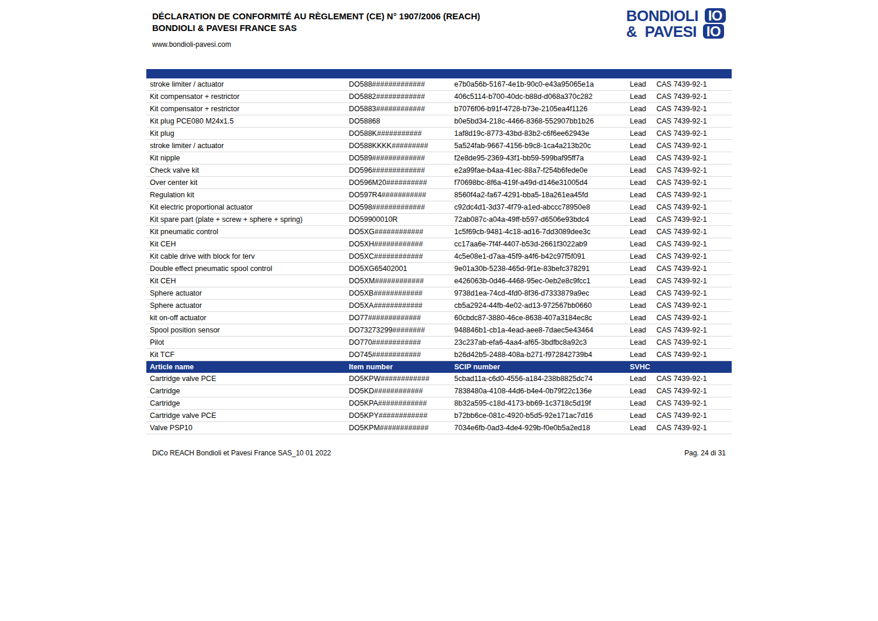DÉCLARATION DE CONFORMITÉ AU RÈGLEMENT (CE) N° 1907/2006 (REACH)
BONDIOLI & PAVESI FRANCE SAS
www.bondioli-pavesi.com
BONDIOLI IO
& PAVESI IO
| stroke limiter / actuator | DO588############# | e7b0a56b-5167-4e1b-90c0-e43a95065e1a | Lead CAS 7439-92-1 |
| Kit compensator + restrictor | DO5882############ | 406c5114-b700-40dc-b88d-d068a370c282 | Lead CAS 7439-92-1 |
| Kit compensator + restrictor | DO5883############ | b7076f06-b91f-4728-b73e-2105ea4f1126 | Lead CAS 7439-92-1 |
| Kit plug PCE080 M24x1.5 | DO58868 | b0e5bd34-218c-4466-8368-552907bb1b26 | Lead CAS 7439-92-1 |
| Kit plug | DO588K########### | 1af8d19c-8773-43bd-83b2-c6f6ee62943e | Lead CAS 7439-92-1 |
| stroke limiter / actuator | DO588KKKK######### | 5a524fab-9667-4156-b9c8-1ca4a213b20c | Lead CAS 7439-92-1 |
| Kit nipple | DO589############# | f2e8de95-2369-43f1-bb59-599baf95ff7a | Lead CAS 7439-92-1 |
| Check valve kit | DO596############# | e2a99fae-b4aa-41ec-88a7-f254b6fede0e | Lead CAS 7439-92-1 |
| Over center kit | DO596M20########## | f70698bc-8f6a-419f-a49d-d146e31005d4 | Lead CAS 7439-92-1 |
| Regulation kit | DO597R4########### | 8560f4a2-fa67-4291-bba5-18a261ea45fd | Lead CAS 7439-92-1 |
| Kit electric proportional actuator | DO598############# | c92dc4d1-3d37-4f79-a1ed-abccc78950e8 | Lead CAS 7439-92-1 |
| Kit spare part (plate + screw + sphere + spring) | DO59900010R | 72ab087c-a04a-49ff-b597-d6506e93bdc4 | Lead CAS 7439-92-1 |
| Kit pneumatic control | DO5XG############ | 1c5f69cb-9481-4c18-ad16-7dd3089dee3c | Lead CAS 7439-92-1 |
| Kit CEH | DO5XH############ | cc17aa6e-7f4f-4407-b53d-2661f3022ab9 | Lead CAS 7439-92-1 |
| Kit cable drive with block for terv | DO5XC############ | 4c5e08e1-d7aa-45f9-a4f6-b42c97f5f091 | Lead CAS 7439-92-1 |
| Double effect pneumatic spool control | DO5XG65402001 | 9e01a30b-5238-465d-9f1e-83befc378291 | Lead CAS 7439-92-1 |
| Kit CEH | DO5XM############ | e426063b-0d46-4468-95ec-0eb2e8c9fcc1 | Lead CAS 7439-92-1 |
| Sphere actuator | DO5XB############ | 9738d1ea-74cd-4fd0-8f36-d7333879a9ec | Lead CAS 7439-92-1 |
| Sphere actuator | DO5XA############ | cb5a2924-44fb-4e02-ad13-972567bb0660 | Lead CAS 7439-92-1 |
| kit on-off actuator | DO77############# | 60cbdc87-3880-46ce-8638-407a3184ec8c | Lead CAS 7439-92-1 |
| Spool position sensor | DO73273299######## | 948846b1-cb1a-4ead-aee8-7daec5e43464 | Lead CAS 7439-92-1 |
| Pilot | DO770############ | 23c237ab-efa6-4aa4-af65-3bdfbc8a92c3 | Lead CAS 7439-92-1 |
| Kit TCF | DO745############ | b26d42b5-2488-408a-b271-f972842739b4 | Lead CAS 7439-92-1 |
| Article name | Item number | SCIP number | SVHC |
| Cartridge valve PCE | DO5KPW############ | 5cbad11a-c6d0-4556-a184-238b8825dc74 | Lead CAS 7439-92-1 |
| Cartridge | DO5KD############ | 7838480a-4108-44d6-b4e4-0b79f22c136e | Lead CAS 7439-92-1 |
| Cartridge | DO5KPA############ | 8b32a595-c18d-4173-bb69-1c3718c5d19f | Lead CAS 7439-92-1 |
| Cartridge valve PCE | DO5KPY############ | b72bb6ce-081c-4920-b5d5-92e171ac7d16 | Lead CAS 7439-92-1 |
| Valve PSP10 | DO5KPM############ | 7034e6fb-0ad3-4de4-929b-f0e0b5a2ed18 | Lead CAS 7439-92-1 |
DiCo REACH Bondioli et Pavesi France SAS_10 01 2022
Pag. 24 di 31